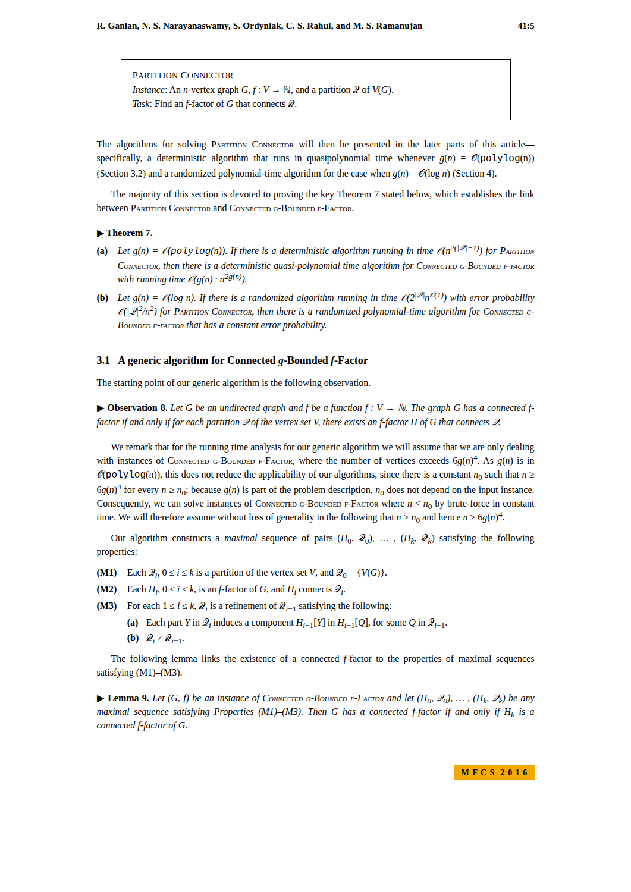R. Ganian, N. S. Narayanaswamy, S. Ordyniak, C. S. Rahul, and M. S. Ramanujan 41:5
PARTITION CONNECTOR
Instance: An n-vertex graph G, f : V → ℕ, and a partition 𝒬 of V(G).
Task: Find an f-factor of G that connects 𝒬.
The algorithms for solving Partition Connector will then be presented in the later parts of this article—specifically, a deterministic algorithm that runs in quasipolynomial time whenever g(n) = 𝒪(polylog(n)) (Section 3.2) and a randomized polynomial-time algorithm for the case when g(n) = 𝒪(log n) (Section 4).
The majority of this section is devoted to proving the key Theorem 7 stated below, which establishes the link between Partition Connector and Connected g-Bounded f-Factor.
Theorem 7.
(a) Let g(n) = 𝒪(polylog(n)). If there is a deterministic algorithm running in time 𝒪(n2(|𝒬|−1)) for Partition Connector, then there is a deterministic quasi-polynomial time algorithm for Connected g-Bounded f-factor with running time 𝒪(g(n) · n2g(n)).
(b) Let g(n) = 𝒪(log n). If there is a randomized algorithm running in time 𝒪(2|𝒬|n𝒪(1)) with error probability 𝒪(|𝒬|2/n2) for Partition Connector, then there is a randomized polynomial-time algorithm for Connected g-Bounded f-factor that has a constant error probability.
3.1 A generic algorithm for Connected g-Bounded f-Factor
The starting point of our generic algorithm is the following observation.
Observation 8. Let G be an undirected graph and f be a function f : V → ℕ. The graph G has a connected f-factor if and only if for each partition 𝒬 of the vertex set V, there exists an f-factor H of G that connects 𝒬.
We remark that for the running time analysis for our generic algorithm we will assume that we are only dealing with instances of Connected g-Bounded f-Factor, where the number of vertices exceeds 6g(n)4. As g(n) is in 𝒪(polylog(n)), this does not reduce the applicability of our algorithms, since there is a constant n0 such that n ≥ 6g(n)4 for every n ≥ n0; because g(n) is part of the problem description, n0 does not depend on the input instance. Consequently, we can solve instances of Connected g-Bounded f-Factor where n < n0 by brute-force in constant time. We will therefore assume without loss of generality in the following that n ≥ n0 and hence n ≥ 6g(n)4.
Our algorithm constructs a maximal sequence of pairs (H0, 𝒬0), … , (Hk, 𝒬k) satisfying the following properties:
(M1) Each 𝒬i, 0 ≤ i ≤ k is a partition of the vertex set V, and 𝒬0 = {V(G)}.
(M2) Each Hi, 0 ≤ i ≤ k, is an f-factor of G, and Hi connects 𝒬i.
(M3) For each 1 ≤ i ≤ k, 𝒬i is a refinement of 𝒬i−1 satisfying the following:
(a) Each part Y in 𝒬i induces a component Hi−1[Y] in Hi−1[Q], for some Q in 𝒬i−1.
(b) 𝒬i ≠ 𝒬i−1.
The following lemma links the existence of a connected f-factor to the properties of maximal sequences satisfying (M1)–(M3).
Lemma 9. Let (G, f) be an instance of Connected g-Bounded f-Factor and let (H0, 𝒬0), … , (Hk, 𝒬k) be any maximal sequence satisfying Properties (M1)–(M3). Then G has a connected f-factor if and only if Hk is a connected f-factor of G.
M F C S 2 0 1 6